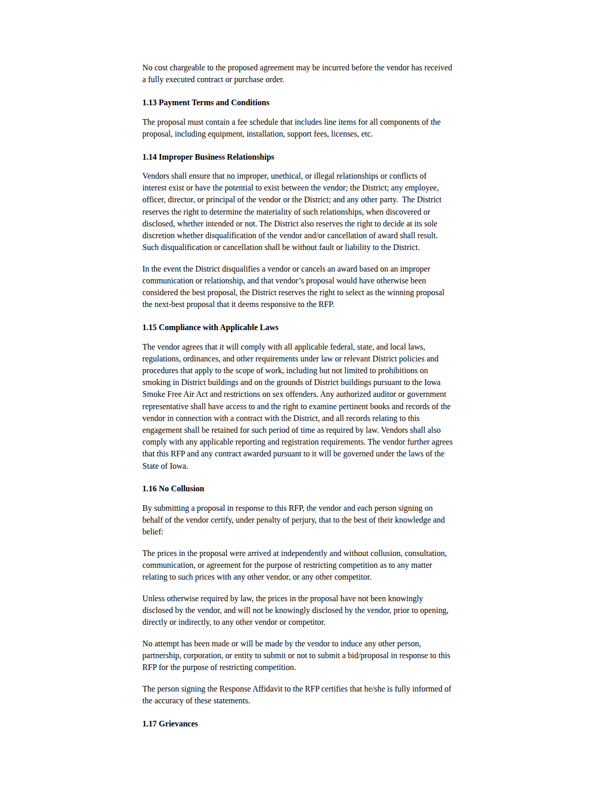No cost chargeable to the proposed agreement may be incurred before the vendor has received a fully executed contract or purchase order.
1.13 Payment Terms and Conditions
The proposal must contain a fee schedule that includes line items for all components of the proposal, including equipment, installation, support fees, licenses, etc.
1.14 Improper Business Relationships
Vendors shall ensure that no improper, unethical, or illegal relationships or conflicts of interest exist or have the potential to exist between the vendor; the District; any employee, officer, director, or principal of the vendor or the District; and any other party. The District reserves the right to determine the materiality of such relationships, when discovered or disclosed, whether intended or not. The District also reserves the right to decide at its sole discretion whether disqualification of the vendor and/or cancellation of award shall result. Such disqualification or cancellation shall be without fault or liability to the District.
In the event the District disqualifies a vendor or cancels an award based on an improper communication or relationship, and that vendor’s proposal would have otherwise been considered the best proposal, the District reserves the right to select as the winning proposal the next-best proposal that it deems responsive to the RFP.
1.15 Compliance with Applicable Laws
The vendor agrees that it will comply with all applicable federal, state, and local laws, regulations, ordinances, and other requirements under law or relevant District policies and procedures that apply to the scope of work, including but not limited to prohibitions on smoking in District buildings and on the grounds of District buildings pursuant to the Iowa Smoke Free Air Act and restrictions on sex offenders. Any authorized auditor or government representative shall have access to and the right to examine pertinent books and records of the vendor in connection with a contract with the District, and all records relating to this engagement shall be retained for such period of time as required by law. Vendors shall also comply with any applicable reporting and registration requirements. The vendor further agrees that this RFP and any contract awarded pursuant to it will be governed under the laws of the State of Iowa.
1.16 No Collusion
By submitting a proposal in response to this RFP, the vendor and each person signing on behalf of the vendor certify, under penalty of perjury, that to the best of their knowledge and belief:
The prices in the proposal were arrived at independently and without collusion, consultation, communication, or agreement for the purpose of restricting competition as to any matter relating to such prices with any other vendor, or any other competitor.
Unless otherwise required by law, the prices in the proposal have not been knowingly disclosed by the vendor, and will not be knowingly disclosed by the vendor, prior to opening, directly or indirectly, to any other vendor or competitor.
No attempt has been made or will be made by the vendor to induce any other person, partnership, corporation, or entity to submit or not to submit a bid/proposal in response to this RFP for the purpose of restricting competition.
The person signing the Response Affidavit to the RFP certifies that he/she is fully informed of the accuracy of these statements.
1.17 Grievances